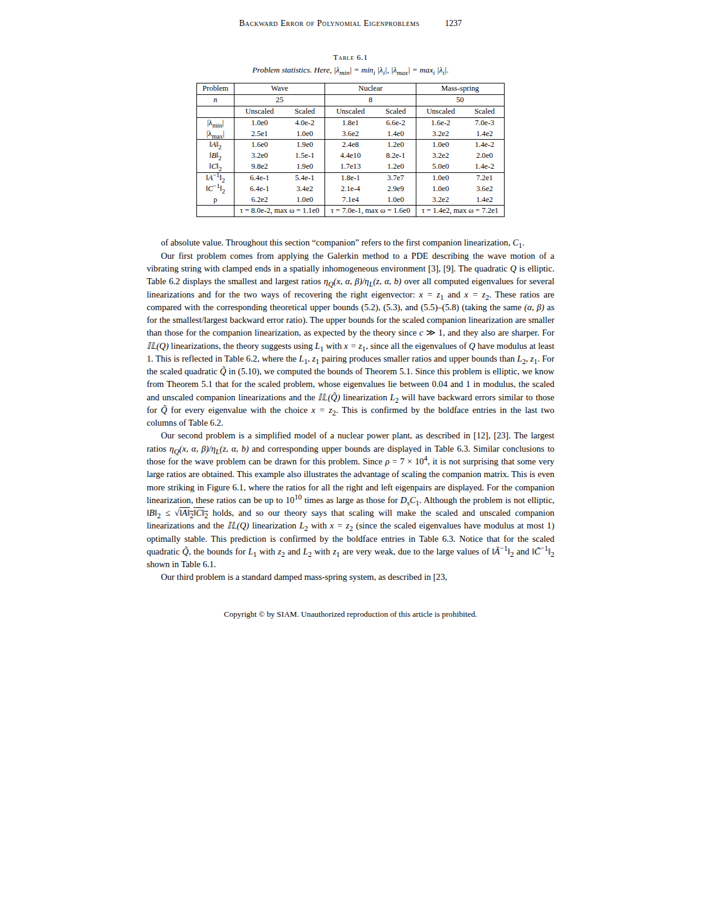Backward Error of Polynomial Eigenproblems 1237
Table 6.1
Problem statistics. Here, |λmin| = mini |λi|, |λmax| = maxi |λi|.
| Problem | Wave | Nuclear | Mass-spring |
| n | 25 | 8 | 50 |
| | Unscaled | Scaled | Unscaled | Scaled | Unscaled | Scaled |
| /λ min / | 1.0e0 | 4.0e-2 | 1.8e1 | 6.6e-2 | 1.6e-2 | 7.0e-3 |
| /λ max / | 2.5e1 | 1.0e0 | 3.6e2 | 1.4e0 | 3.2e2 | 1.4e2 |
| ‖ A ‖ 2 | 1.6e0 | 1.9e0 | 2.4e8 | 1.2e0 | 1.0e0 | 1.4e-2 |
| ‖ B ‖ 2 | 3.2e0 | 1.5e-1 | 4.4e10 | 8.2e-1 | 3.2e2 | 2.0e0 |
| ‖ C ‖ 2 | 9.8e2 | 1.9e0 | 1.7e13 | 1.2e0 | 5.0e0 | 1.4e-2 |
| ‖ A −1 ‖ 2 | 6.4e-1 | 5.4e-1 | 1.8e-1 | 3.7e7 | 1.0e0 | 7.2e1 |
| ‖ C −1 ‖ 2 | 6.4e-1 | 3.4e2 | 2.1e-4 | 2.9e9 | 1.0e0 | 3.6e2 |
| ρ | 6.2e2 | 1.0e0 | 7.1e4 | 1.0e0 | 3.2e2 | 1.4e2 |
| | τ = 8.0e-2, max ω = 1.1e0 | τ = 7.0e-1, max ω = 1.6e0 | τ = 1.4e2, max ω = 7.2e1 |
of absolute value. Throughout this section “companion” refers to the first companion linearization, C1.
Our first problem comes from applying the Galerkin method to a PDE describing the wave motion of a vibrating string with clamped ends in a spatially inhomogeneous environment [3], [9]. The quadratic Q is elliptic. Table 6.2 displays the smallest and largest ratios ηQ(x, α, β)/ηL(z, α, b) over all computed eigenvalues for several linearizations and for the two ways of recovering the right eigenvector: x = z1 and x = z2. These ratios are compared with the corresponding theoretical upper bounds (5.2), (5.3), and (5.5)–(5.8) (taking the same (α, β) as for the smallest/largest backward error ratio). The upper bounds for the scaled companion linearization are smaller than those for the companion linearization, as expected by the theory since c ≫ 1, and they also are sharper. For 𝕀𝕃(Q) linearizations, the theory suggests using L1 with x = z1, since all the eigenvalues of Q have modulus at least 1. This is reflected in Table 6.2, where the L1, z1 pairing produces smaller ratios and upper bounds than L2, z1. For the scaled quadratic Q̃ in (5.10), we computed the bounds of Theorem 5.1. Since this problem is elliptic, we know from Theorem 5.1 that for the scaled problem, whose eigenvalues lie between 0.04 and 1 in modulus, the scaled and unscaled companion linearizations and the 𝕀𝕃(Q̃) linearization L2 will have backward errors similar to those for Q̃ for every eigenvalue with the choice x = z2. This is confirmed by the boldface entries in the last two columns of Table 6.2.
Our second problem is a simplified model of a nuclear power plant, as described in [12], [23]. The largest ratios ηQ(x, α, β)/ηL(z, α, b) and corresponding upper bounds are displayed in Table 6.3. Similar conclusions to those for the wave problem can be drawn for this problem. Since ρ = 7 × 104, it is not surprising that some very large ratios are obtained. This example also illustrates the advantage of scaling the companion matrix. This is even more striking in Figure 6.1, where the ratios for all the right and left eigenpairs are displayed. For the companion linearization, these ratios can be up to 1010 times as large as those for DsC1. Although the problem is not elliptic, ‖B‖2 ≤ √‖A‖2‖C‖2 holds, and so our theory says that scaling will make the scaled and unscaled companion linearizations and the 𝕀𝕃(Q) linearization L2 with x = z2 (since the scaled eigenvalues have modulus at most 1) optimally stable. This prediction is confirmed by the boldface entries in Table 6.3. Notice that for the scaled quadratic Q̃, the bounds for L1 with z2 and L2 with z1 are very weak, due to the large values of ‖Ã−1‖2 and ‖C̃−1‖2 shown in Table 6.1.
Our third problem is a standard damped mass-spring system, as described in [23,
Copyright © by SIAM. Unauthorized reproduction of this article is prohibited.